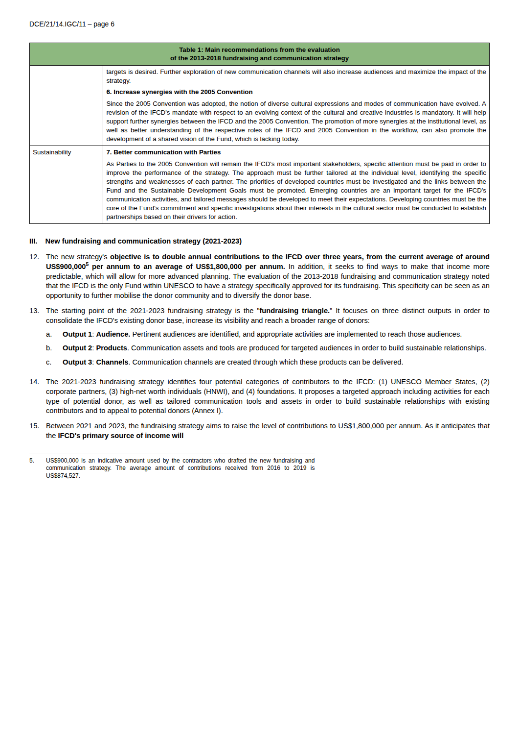DCE/21/14.IGC/11 – page 6
| Table 1: Main recommendations from the evaluation of the 2013-2018 fundraising and communication strategy |
| --- |
| | targets is desired. Further exploration of new communication channels will also increase audiences and maximize the impact of the strategy. 6. Increase synergies with the 2005 Convention Since the 2005 Convention was adopted, the notion of diverse cultural expressions and modes of communication have evolved. A revision of the IFCD's mandate with respect to an evolving context of the cultural and creative industries is mandatory. It will help support further synergies between the IFCD and the 2005 Convention. The promotion of more synergies at the institutional level, as well as better understanding of the respective roles of the IFCD and 2005 Convention in the workflow, can also promote the development of a shared vision of the Fund, which is lacking today. |
| Sustainability | 7. Better communication with Parties As Parties to the 2005 Convention will remain the IFCD's most important stakeholders, specific attention must be paid in order to improve the performance of the strategy. The approach must be further tailored at the individual level, identifying the specific strengths and weaknesses of each partner. The priorities of developed countries must be investigated and the links between the Fund and the Sustainable Development Goals must be promoted. Emerging countries are an important target for the IFCD's communication activities, and tailored messages should be developed to meet their expectations. Developing countries must be the core of the Fund's commitment and specific investigations about their interests in the cultural sector must be conducted to establish partnerships based on their drivers for action. |
III. New fundraising and communication strategy (2021-2023)
12. The new strategy's objective is to double annual contributions to the IFCD over three years, from the current average of around US$900,0005 per annum to an average of US$1,800,000 per annum. In addition, it seeks to find ways to make that income more predictable, which will allow for more advanced planning. The evaluation of the 2013-2018 fundraising and communication strategy noted that the IFCD is the only Fund within UNESCO to have a strategy specifically approved for its fundraising. This specificity can be seen as an opportunity to further mobilise the donor community and to diversify the donor base.
13. The starting point of the 2021-2023 fundraising strategy is the "fundraising triangle." It focuses on three distinct outputs in order to consolidate the IFCD's existing donor base, increase its visibility and reach a broader range of donors:
a. Output 1: Audience. Pertinent audiences are identified, and appropriate activities are implemented to reach those audiences.
b. Output 2: Products. Communication assets and tools are produced for targeted audiences in order to build sustainable relationships.
c. Output 3: Channels. Communication channels are created through which these products can be delivered.
14. The 2021-2023 fundraising strategy identifies four potential categories of contributors to the IFCD: (1) UNESCO Member States, (2) corporate partners, (3) high-net worth individuals (HNWI), and (4) foundations. It proposes a targeted approach including activities for each type of potential donor, as well as tailored communication tools and assets in order to build sustainable relationships with existing contributors and to appeal to potential donors (Annex I).
15. Between 2021 and 2023, the fundraising strategy aims to raise the level of contributions to US$1,800,000 per annum. As it anticipates that the IFCD's primary source of income will
5. US$900,000 is an indicative amount used by the contractors who drafted the new fundraising and communication strategy. The average amount of contributions received from 2016 to 2019 is US$874,527.